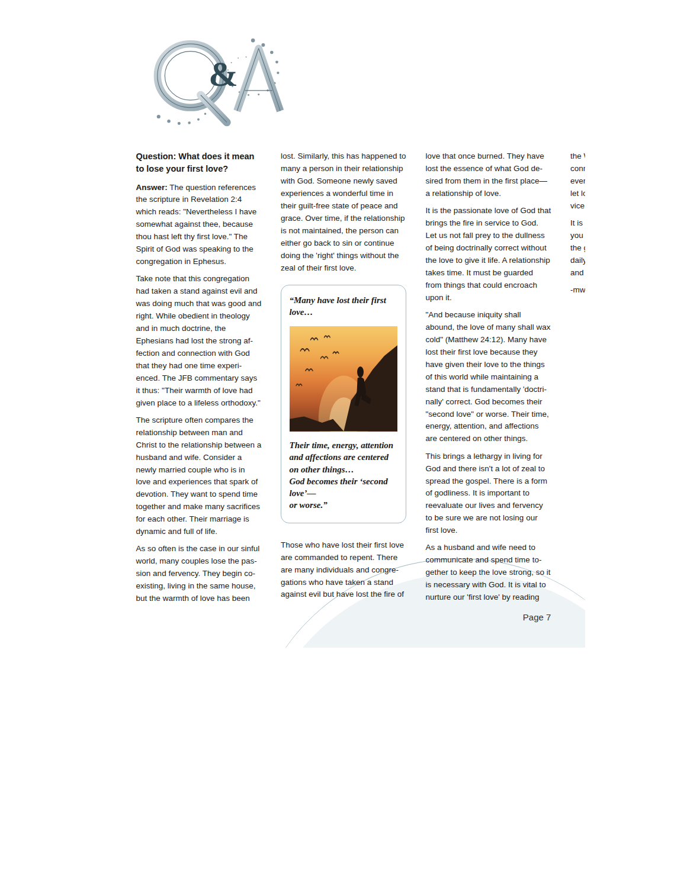&
Question: What does it mean to lose your first love?
Answer: The question references the scripture in Revelation 2:4 which reads: "Nevertheless I have somewhat against thee, because thou hast left thy first love." The Spirit of God was speaking to the congregation in Ephesus.
Take note that this congregation had taken a stand against evil and was doing much that was good and right. While obedient in theology and in much doctrine, the Ephesians had lost the strong affection and connection with God that they had one time experienced. The JFB commentary says it thus: "Their warmth of love had given place to a lifeless orthodoxy."
The scripture often compares the relationship between man and Christ to the relationship between a husband and wife. Consider a newly married couple who is in love and experiences that spark of devotion. They want to spend time together and make many sacrifices for each other. Their marriage is dynamic and full of life.
As so often is the case in our sinful world, many couples lose the passion and fervency. They begin co-existing, living in the same house, but the warmth of love has been lost. Similarly, this has happened to many a person in their relationship with God. Someone newly saved experiences a wonderful time in their guilt-free state of peace and grace. Over time, if the relationship is not maintained, the person can either go back to sin or continue doing the 'right' things without the zeal of their first love.
“Many have lost their first love…
Their time, energy, attention and affections are centered on other things…
God becomes their ‘second love’—
or worse.”
Those who have lost their first love are commanded to repent. There are many individuals and congregations who have taken a stand against evil but have lost the fire of love that once burned. They have lost the essence of what God desired from them in the first place—a relationship of love.
It is the passionate love of God that brings the fire in service to God. Let us not fall prey to the dullness of being doctrinally correct without the love to give it life. A relationship takes time. It must be guarded from things that could encroach upon it.
"And because iniquity shall abound, the love of many shall wax cold" (Matthew 24:12). Many have lost their first love because they have given their love to the things of this world while maintaining a stand that is fundamentally 'doctrinally' correct. God becomes their "second love" or worse. Their time, energy, attention, and affections are centered on other things.
This brings a lethargy in living for God and there isn't a lot of zeal to spread the gospel. There is a form of godliness. It is important to reevaluate our lives and fervency to be sure we are not losing our first love.
As a husband and wife need to communicate and spend time together to keep the love strong, so it is necessary with God. It is vital to nurture our 'first love' by reading the Word of God, praying, keeping connected, and putting God first in every decision. Most importantly, let love be the motivation for service and for doing right.
It is in this first love experience that you will find the passion of sharing the gospel and the anointing in daily living. It brings doctrine alive and gives reason and joy for being.
-mws
Page 7